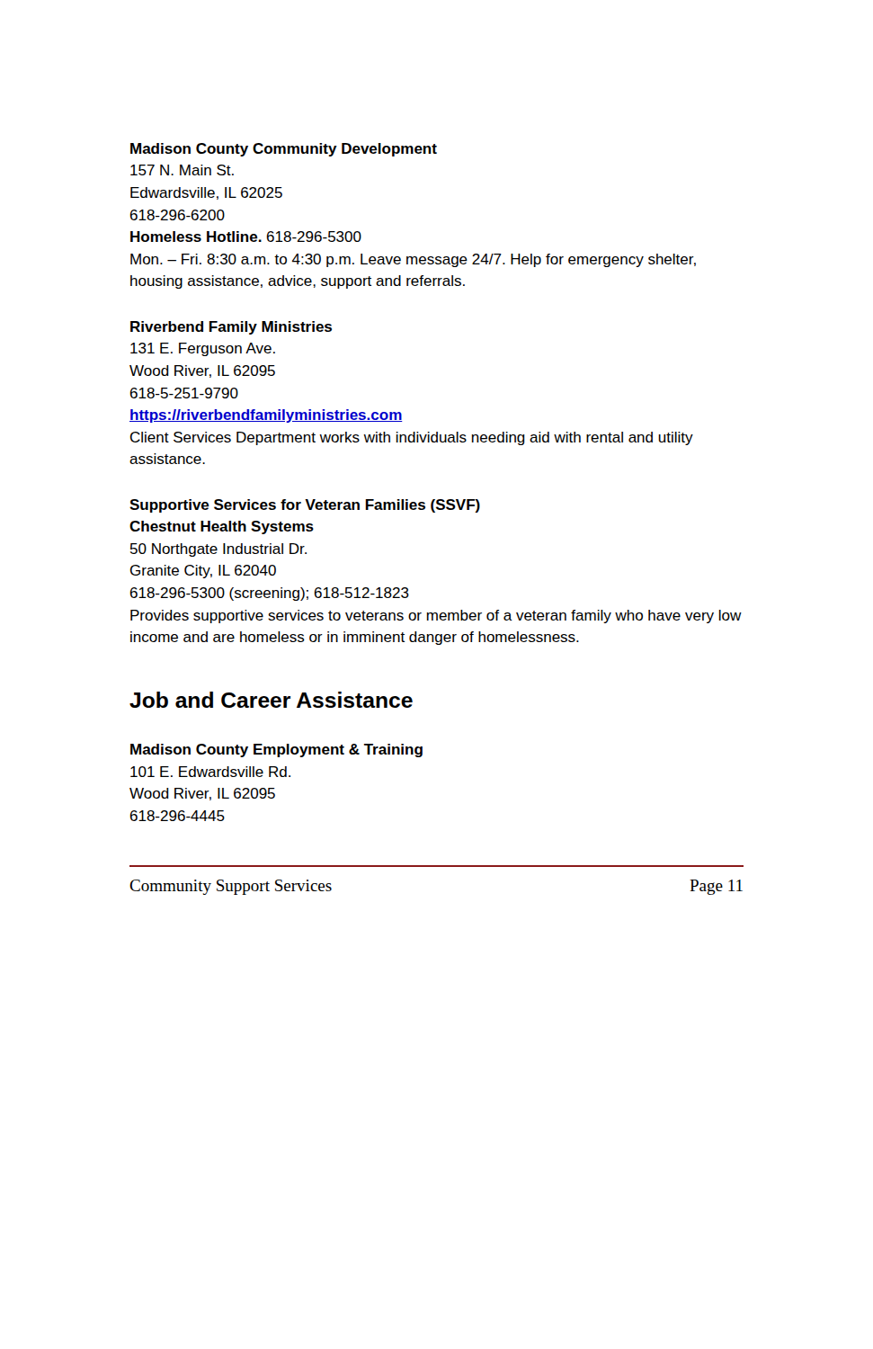Madison County Community Development
157 N. Main St.
Edwardsville, IL 62025
618-296-6200
Homeless Hotline. 618-296-5300
Mon. – Fri. 8:30 a.m. to 4:30 p.m. Leave message 24/7. Help for emergency shelter, housing assistance, advice, support and referrals.
Riverbend Family Ministries
131 E. Ferguson Ave.
Wood River, IL 62095
618-5-251-9790
https://riverbendfamilyministries.com
Client Services Department works with individuals needing aid with rental and utility assistance.
Supportive Services for Veteran Families (SSVF)
Chestnut Health Systems
50 Northgate Industrial Dr.
Granite City, IL 62040
618-296-5300 (screening); 618-512-1823
Provides supportive services to veterans or member of a veteran family who have very low income and are homeless or in imminent danger of homelessness.
Job and Career Assistance
Madison County Employment & Training
101 E. Edwardsville Rd.
Wood River, IL 62095
618-296-4445
Community Support Services Page 11